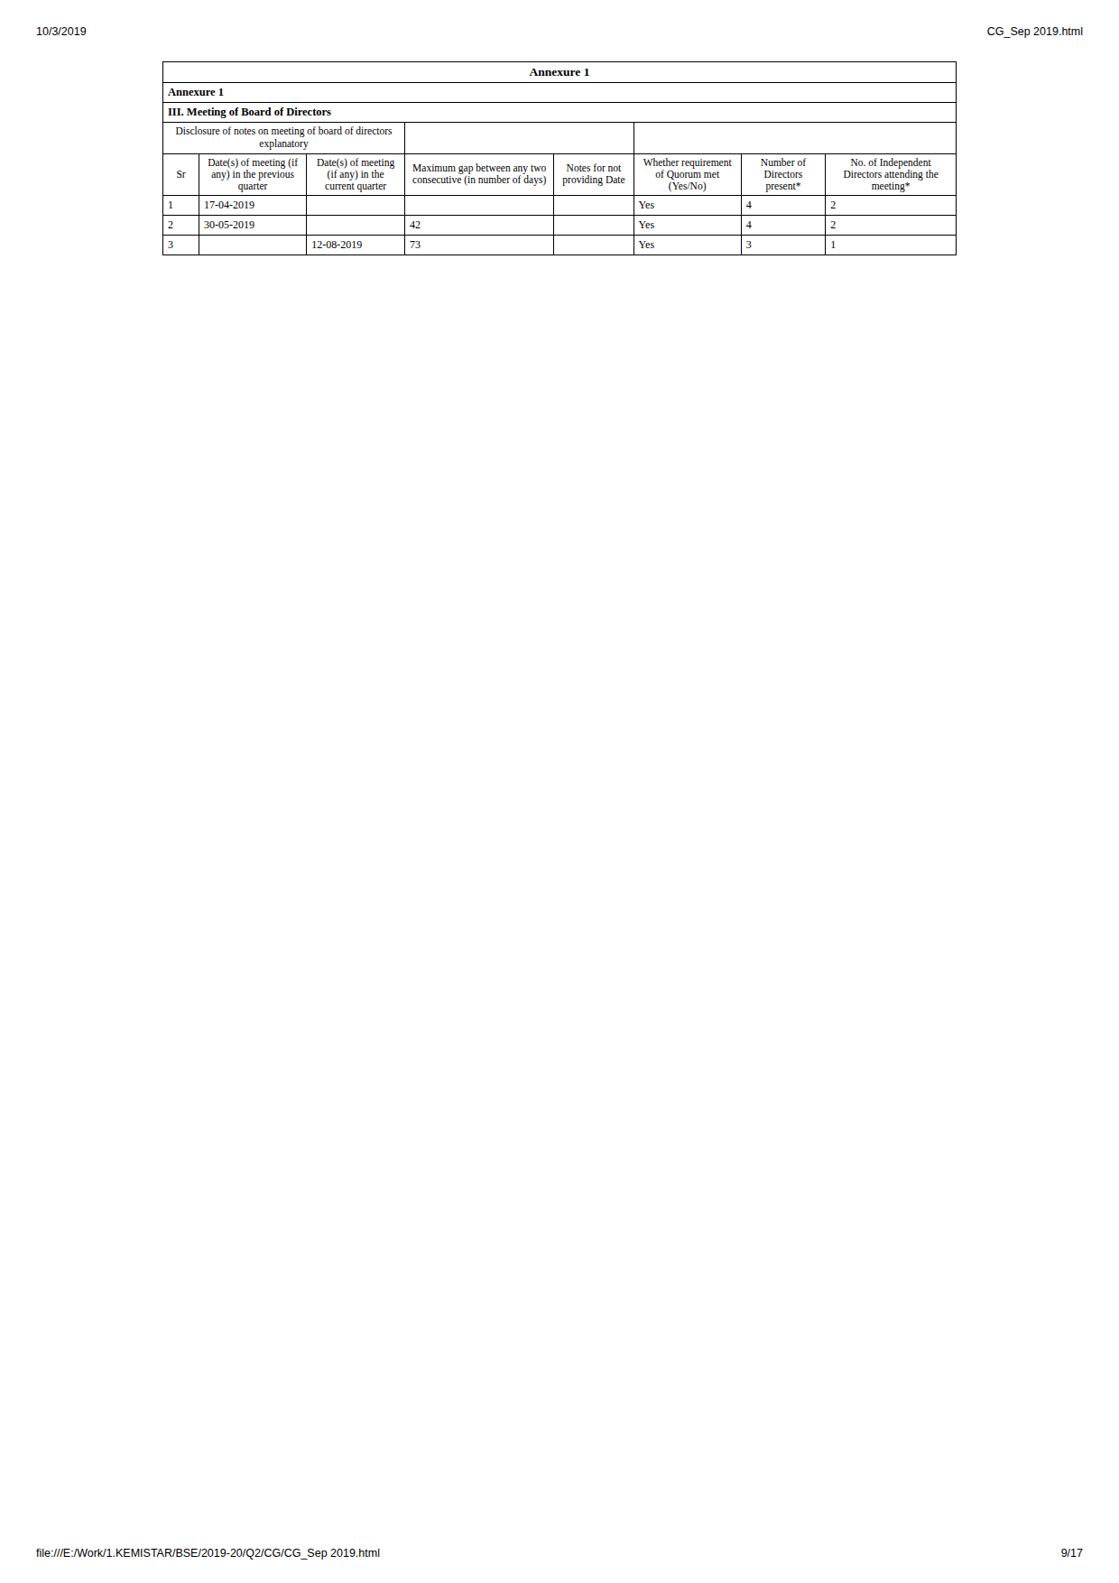10/3/2019
CG_Sep 2019.html
| Annexure 1 |
| Annexure 1 |
| III. Meeting of Board of Directors |
| Disclosure of notes on meeting of board of directors explanatory | | |
| Sr | Date(s) of meeting (if any) in the previous quarter | Date(s) of meeting (if any) in the current quarter | Maximum gap between any two consecutive (in number of days) | Notes for not providing Date | Whether requirement of Quorum met (Yes/No) | Number of Directors present* | No. of Independent Directors attending the meeting* |
| 1 | 17-04-2019 | | | | Yes | 4 | 2 |
| 2 | 30-05-2019 | | 42 | | Yes | 4 | 2 |
| 3 | | 12-08-2019 | 73 | | Yes | 3 | 1 |
file:///E:/Work/1.KEMISTAR/BSE/2019-20/Q2/CG/CG_Sep 2019.html
9/17